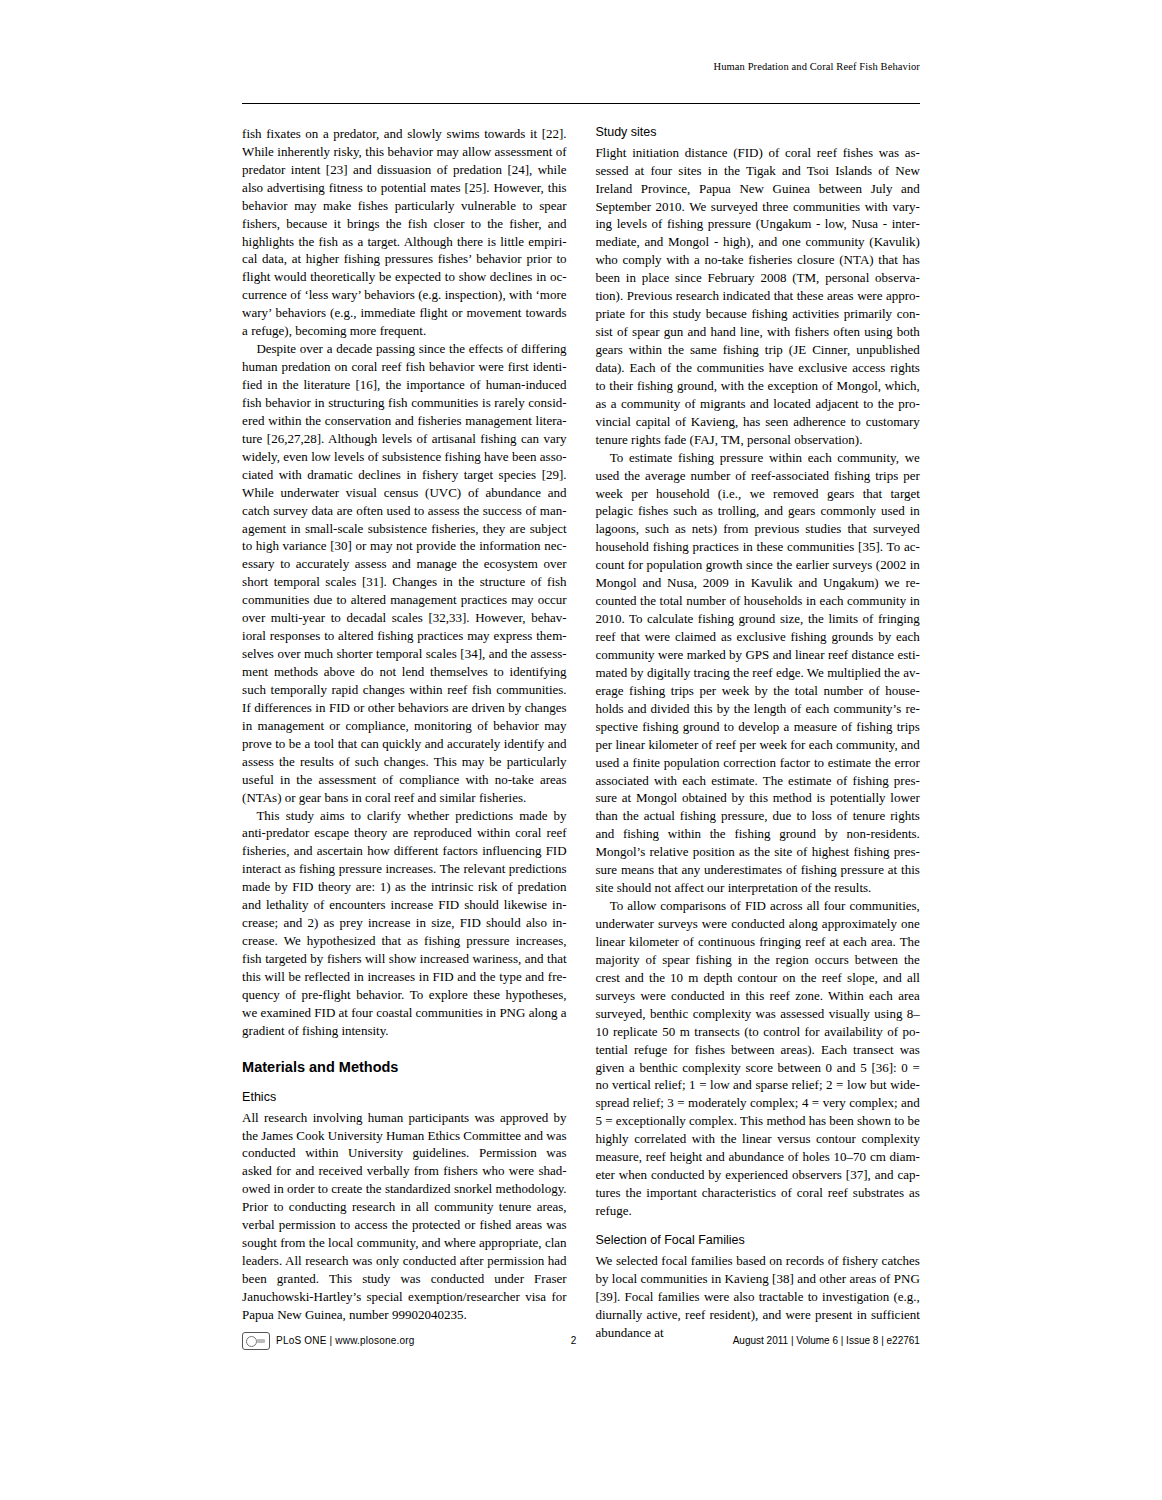Human Predation and Coral Reef Fish Behavior
fish fixates on a predator, and slowly swims towards it [22]. While inherently risky, this behavior may allow assessment of predator intent [23] and dissuasion of predation [24], while also advertising fitness to potential mates [25]. However, this behavior may make fishes particularly vulnerable to spear fishers, because it brings the fish closer to the fisher, and highlights the fish as a target. Although there is little empirical data, at higher fishing pressures fishes’ behavior prior to flight would theoretically be expected to show declines in occurrence of ‘less wary’ behaviors (e.g. inspection), with ‘more wary’ behaviors (e.g., immediate flight or movement towards a refuge), becoming more frequent.
Despite over a decade passing since the effects of differing human predation on coral reef fish behavior were first identified in the literature [16], the importance of human-induced fish behavior in structuring fish communities is rarely considered within the conservation and fisheries management literature [26,27,28]. Although levels of artisanal fishing can vary widely, even low levels of subsistence fishing have been associated with dramatic declines in fishery target species [29]. While underwater visual census (UVC) of abundance and catch survey data are often used to assess the success of management in small-scale subsistence fisheries, they are subject to high variance [30] or may not provide the information necessary to accurately assess and manage the ecosystem over short temporal scales [31]. Changes in the structure of fish communities due to altered management practices may occur over multi-year to decadal scales [32,33]. However, behavioral responses to altered fishing practices may express themselves over much shorter temporal scales [34], and the assessment methods above do not lend themselves to identifying such temporally rapid changes within reef fish communities. If differences in FID or other behaviors are driven by changes in management or compliance, monitoring of behavior may prove to be a tool that can quickly and accurately identify and assess the results of such changes. This may be particularly useful in the assessment of compliance with no-take areas (NTAs) or gear bans in coral reef and similar fisheries.
This study aims to clarify whether predictions made by anti-predator escape theory are reproduced within coral reef fisheries, and ascertain how different factors influencing FID interact as fishing pressure increases. The relevant predictions made by FID theory are: 1) as the intrinsic risk of predation and lethality of encounters increase FID should likewise increase; and 2) as prey increase in size, FID should also increase. We hypothesized that as fishing pressure increases, fish targeted by fishers will show increased wariness, and that this will be reflected in increases in FID and the type and frequency of pre-flight behavior. To explore these hypotheses, we examined FID at four coastal communities in PNG along a gradient of fishing intensity.
Materials and Methods
Ethics
All research involving human participants was approved by the James Cook University Human Ethics Committee and was conducted within University guidelines. Permission was asked for and received verbally from fishers who were shadowed in order to create the standardized snorkel methodology. Prior to conducting research in all community tenure areas, verbal permission to access the protected or fished areas was sought from the local community, and where appropriate, clan leaders. All research was only conducted after permission had been granted. This study was conducted under Fraser Januchowski-Hartley’s special exemption/researcher visa for Papua New Guinea, number 99902040235.
Study sites
Flight initiation distance (FID) of coral reef fishes was assessed at four sites in the Tigak and Tsoi Islands of New Ireland Province, Papua New Guinea between July and September 2010. We surveyed three communities with varying levels of fishing pressure (Ungakum - low, Nusa - intermediate, and Mongol - high), and one community (Kavulik) who comply with a no-take fisheries closure (NTA) that has been in place since February 2008 (TM, personal observation). Previous research indicated that these areas were appropriate for this study because fishing activities primarily consist of spear gun and hand line, with fishers often using both gears within the same fishing trip (JE Cinner, unpublished data). Each of the communities have exclusive access rights to their fishing ground, with the exception of Mongol, which, as a community of migrants and located adjacent to the provincial capital of Kavieng, has seen adherence to customary tenure rights fade (FAJ, TM, personal observation).
To estimate fishing pressure within each community, we used the average number of reef-associated fishing trips per week per household (i.e., we removed gears that target pelagic fishes such as trolling, and gears commonly used in lagoons, such as nets) from previous studies that surveyed household fishing practices in these communities [35]. To account for population growth since the earlier surveys (2002 in Mongol and Nusa, 2009 in Kavulik and Ungakum) we re-counted the total number of households in each community in 2010. To calculate fishing ground size, the limits of fringing reef that were claimed as exclusive fishing grounds by each community were marked by GPS and linear reef distance estimated by digitally tracing the reef edge. We multiplied the average fishing trips per week by the total number of households and divided this by the length of each community’s respective fishing ground to develop a measure of fishing trips per linear kilometer of reef per week for each community, and used a finite population correction factor to estimate the error associated with each estimate. The estimate of fishing pressure at Mongol obtained by this method is potentially lower than the actual fishing pressure, due to loss of tenure rights and fishing within the fishing ground by non-residents. Mongol’s relative position as the site of highest fishing pressure means that any underestimates of fishing pressure at this site should not affect our interpretation of the results.
To allow comparisons of FID across all four communities, underwater surveys were conducted along approximately one linear kilometer of continuous fringing reef at each area. The majority of spear fishing in the region occurs between the crest and the 10 m depth contour on the reef slope, and all surveys were conducted in this reef zone. Within each area surveyed, benthic complexity was assessed visually using 8–10 replicate 50 m transects (to control for availability of potential refuge for fishes between areas). Each transect was given a benthic complexity score between 0 and 5 [36]: 0 = no vertical relief; 1 = low and sparse relief; 2 = low but widespread relief; 3 = moderately complex; 4 = very complex; and 5 = exceptionally complex. This method has been shown to be highly correlated with the linear versus contour complexity measure, reef height and abundance of holes 10–70 cm diameter when conducted by experienced observers [37], and captures the important characteristics of coral reef substrates as refuge.
Selection of Focal Families
We selected focal families based on records of fishery catches by local communities in Kavieng [38] and other areas of PNG [39]. Focal families were also tractable to investigation (e.g., diurnally active, reef resident), and were present in sufficient abundance at
PLoS ONE | www.plosone.org
2
August 2011 | Volume 6 | Issue 8 | e22761